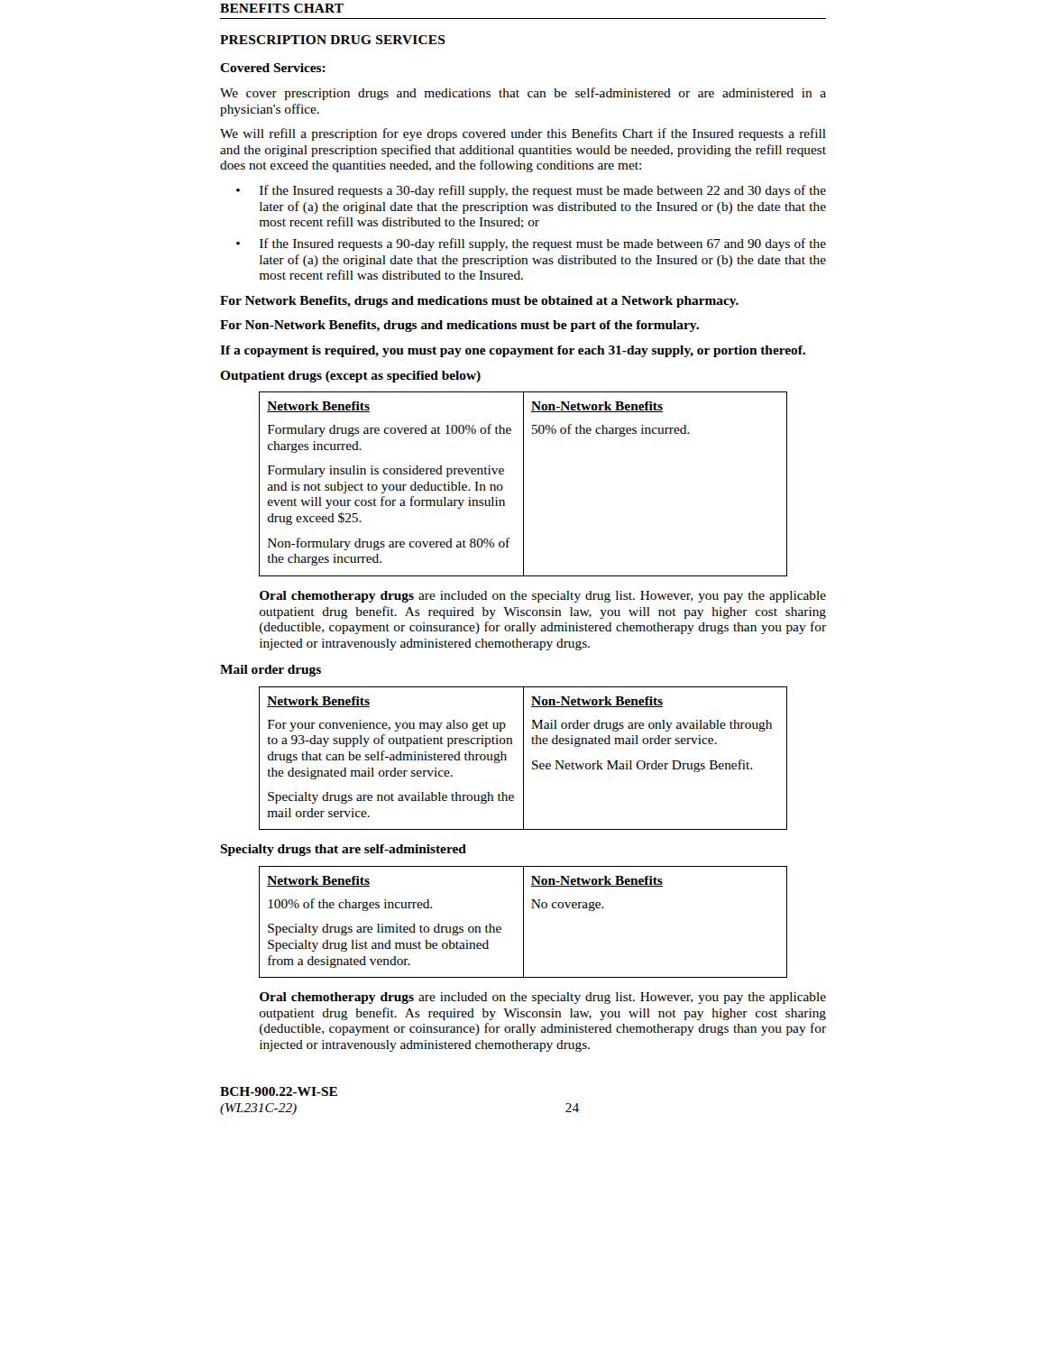BENEFITS CHART
PRESCRIPTION DRUG SERVICES
Covered Services:
We cover prescription drugs and medications that can be self-administered or are administered in a physician's office.
We will refill a prescription for eye drops covered under this Benefits Chart if the Insured requests a refill and the original prescription specified that additional quantities would be needed, providing the refill request does not exceed the quantities needed, and the following conditions are met:
If the Insured requests a 30-day refill supply, the request must be made between 22 and 30 days of the later of (a) the original date that the prescription was distributed to the Insured or (b) the date that the most recent refill was distributed to the Insured; or
If the Insured requests a 90-day refill supply, the request must be made between 67 and 90 days of the later of (a) the original date that the prescription was distributed to the Insured or (b) the date that the most recent refill was distributed to the Insured.
For Network Benefits, drugs and medications must be obtained at a Network pharmacy.
For Non-Network Benefits, drugs and medications must be part of the formulary.
If a copayment is required, you must pay one copayment for each 31-day supply, or portion thereof.
Outpatient drugs (except as specified below)
| Network Benefits Formulary drugs are covered at 100% of the charges incurred. Formulary insulin is considered preventive and is not subject to your deductible. In no event will your cost for a formulary insulin drug exceed $25. Non-formulary drugs are covered at 80% of the charges incurred. | Non-Network Benefits 50% of the charges incurred. |
Oral chemotherapy drugs are included on the specialty drug list. However, you pay the applicable outpatient drug benefit. As required by Wisconsin law, you will not pay higher cost sharing (deductible, copayment or coinsurance) for orally administered chemotherapy drugs than you pay for injected or intravenously administered chemotherapy drugs.
Mail order drugs
| Network Benefits For your convenience, you may also get up to a 93-day supply of outpatient prescription drugs that can be self-administered through the designated mail order service. Specialty drugs are not available through the mail order service. | Non-Network Benefits Mail order drugs are only available through the designated mail order service. See Network Mail Order Drugs Benefit. |
Specialty drugs that are self-administered
| Network Benefits 100% of the charges incurred. Specialty drugs are limited to drugs on the Specialty drug list and must be obtained from a designated vendor. | Non-Network Benefits No coverage. |
Oral chemotherapy drugs are included on the specialty drug list. However, you pay the applicable outpatient drug benefit. As required by Wisconsin law, you will not pay higher cost sharing (deductible, copayment or coinsurance) for orally administered chemotherapy drugs than you pay for injected or intravenously administered chemotherapy drugs.
BCH-900.22-WI-SE
(WL231C-22) 24